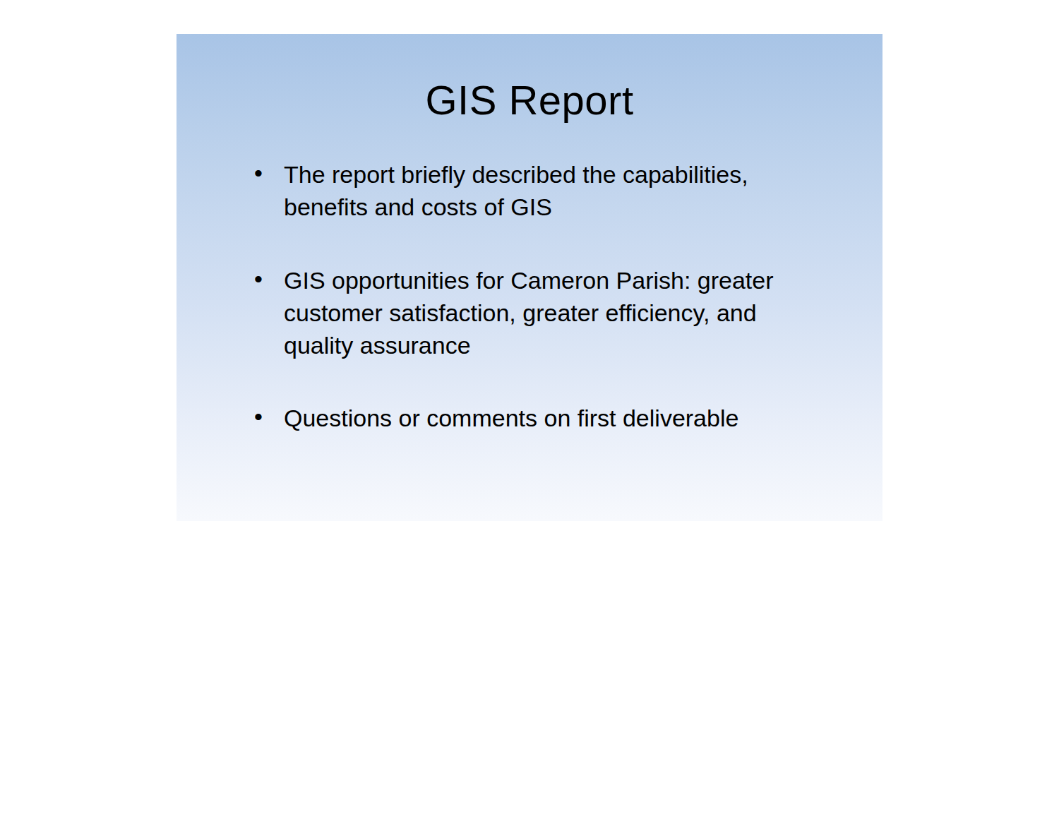GIS Report
The report briefly described the capabilities, benefits and costs of GIS
GIS opportunities for Cameron Parish: greater customer satisfaction, greater efficiency, and quality assurance
Questions or comments on first deliverable